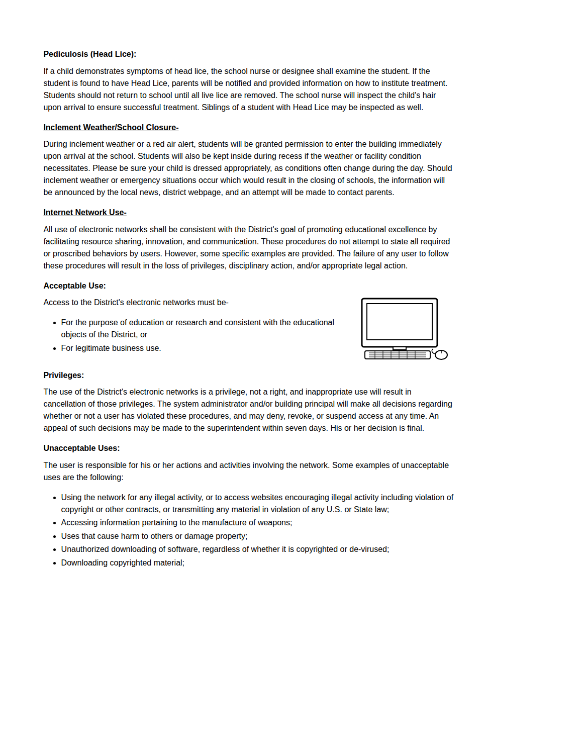Pediculosis (Head Lice):
If a child demonstrates symptoms of head lice, the school nurse or designee shall examine the student. If the student is found to have Head Lice, parents will be notified and provided information on how to institute treatment. Students should not return to school until all live lice are removed. The school nurse will inspect the child's hair upon arrival to ensure successful treatment. Siblings of a student with Head Lice may be inspected as well.
Inclement Weather/School Closure-
During inclement weather or a red air alert, students will be granted permission to enter the building immediately upon arrival at the school. Students will also be kept inside during recess if the weather or facility condition necessitates. Please be sure your child is dressed appropriately, as conditions often change during the day. Should inclement weather or emergency situations occur which would result in the closing of schools, the information will be announced by the local news, district webpage, and an attempt will be made to contact parents.
Internet Network Use-
All use of electronic networks shall be consistent with the District's goal of promoting educational excellence by facilitating resource sharing, innovation, and communication. These procedures do not attempt to state all required or proscribed behaviors by users. However, some specific examples are provided. The failure of any user to follow these procedures will result in the loss of privileges, disciplinary action, and/or appropriate legal action.
Acceptable Use:
Access to the District's electronic networks must be-
For the purpose of education or research and consistent with the educational objects of the District, or
For legitimate business use.
Privileges:
The use of the District's electronic networks is a privilege, not a right, and inappropriate use will result in cancellation of those privileges. The system administrator and/or building principal will make all decisions regarding whether or not a user has violated these procedures, and may deny, revoke, or suspend access at any time. An appeal of such decisions may be made to the superintendent within seven days. His or her decision is final.
Unacceptable Uses:
The user is responsible for his or her actions and activities involving the network. Some examples of unacceptable uses are the following:
Using the network for any illegal activity, or to access websites encouraging illegal activity including violation of copyright or other contracts, or transmitting any material in violation of any U.S. or State law;
Accessing information pertaining to the manufacture of weapons;
Uses that cause harm to others or damage property;
Unauthorized downloading of software, regardless of whether it is copyrighted or de-virused;
Downloading copyrighted material;